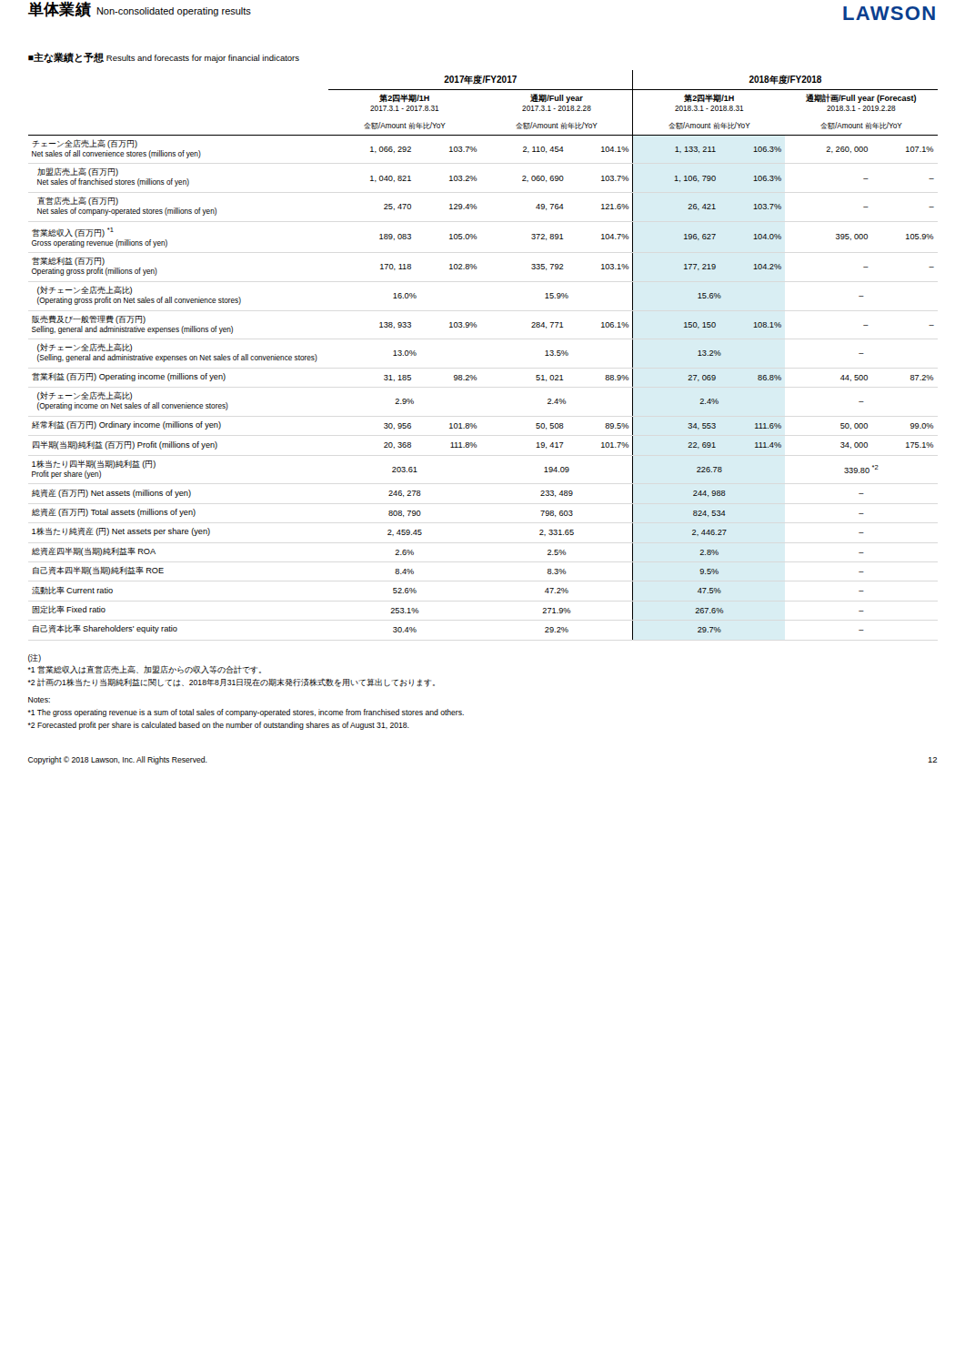単体業績 Non-consolidated operating results
LAWSON
■主な業績と予想 Results and forecasts for major financial indicators
| | 2017年度/FY2017 | 2018年度/FY2018 |
| --- | --- | --- |
| | 第2四半期/1H 2017.3.1 - 2017.8.31 | 通期/Full year 2017.3.1 - 2018.2.28 | 第2四半期/1H 2018.3.1 - 2018.8.31 | 通期計画/Full year (Forecast) 2018.3.1 - 2019.2.28 |
| | 金額/Amount 前年比/YoY | 金額/Amount 前年比/YoY | 金額/Amount 前年比/YoY | 金額/Amount 前年比/YoY |
| チェーン全店売上高 (百万円) Net sales of all convenience stores (millions of yen) | 1, 066, 292 | 103.7% | 2, 110, 454 | 104.1% | 1, 133, 211 | 106.3% | 2, 260, 000 | 107.1% |
| 加盟店売上高 (百万円) Net sales of franchised stores (millions of yen) | 1, 040, 821 | 103.2% | 2, 060, 690 | 103.7% | 1, 106, 790 | 106.3% | – | – |
| 直営店売上高 (百万円) Net sales of company-operated stores (millions of yen) | 25, 470 | 129.4% | 49, 764 | 121.6% | 26, 421 | 103.7% | – | – |
| 営業総収入 (百万円) *1 Gross operating revenue (millions of yen) | 189, 083 | 105.0% | 372, 891 | 104.7% | 196, 627 | 104.0% | 395, 000 | 105.9% |
| 営業総利益 (百万円) Operating gross profit (millions of yen) | 170, 118 | 102.8% | 335, 792 | 103.1% | 177, 219 | 104.2% | – | – |
| (対チェーン全店売上高比) (Operating gross profit on Net sales of all convenience stores) | 16.0% | 15.9% | 15.6% | – |
| 販売費及び一般管理費 (百万円) Selling, general and administrative expenses (millions of yen) | 138, 933 | 103.9% | 284, 771 | 106.1% | 150, 150 | 108.1% | – | – |
| (対チェーン全店売上高比) (Selling, general and administrative expenses on Net sales of all convenience stores) | 13.0% | 13.5% | 13.2% | – |
| 営業利益 (百万円) Operating income (millions of yen) | 31, 185 | 98.2% | 51, 021 | 88.9% | 27, 069 | 86.8% | 44, 500 | 87.2% |
| (対チェーン全店売上高比) (Operating income on Net sales of all convenience stores) | 2.9% | 2.4% | 2.4% | – |
| 経常利益 (百万円) Ordinary income (millions of yen) | 30, 956 | 101.8% | 50, 508 | 89.5% | 34, 553 | 111.6% | 50, 000 | 99.0% |
| 四半期(当期)純利益 (百万円) Profit (millions of yen) | 20, 368 | 111.8% | 19, 417 | 101.7% | 22, 691 | 111.4% | 34, 000 | 175.1% |
| 1株当たり四半期(当期)純利益 (円) Profit per share (yen) | 203.61 | 194.09 | 226.78 | 339.80 *2 |
| 純資産 (百万円) Net assets (millions of yen) | 246, 278 | 233, 489 | 244, 988 | – |
| 総資産 (百万円) Total assets (millions of yen) | 808, 790 | 798, 603 | 824, 534 | – |
| 1株当たり純資産 (円) Net assets per share (yen) | 2, 459.45 | 2, 331.65 | 2, 446.27 | – |
| 総資産四半期(当期)純利益率 ROA | 2.6% | 2.5% | 2.8% | – |
| 自己資本四半期(当期)純利益率 ROE | 8.4% | 8.3% | 9.5% | – |
| 流動比率 Current ratio | 52.6% | 47.2% | 47.5% | – |
| 固定比率 Fixed ratio | 253.1% | 271.9% | 267.6% | – |
| 自己資本比率 Shareholders' equity ratio | 30.4% | 29.2% | 29.7% | – |
(注)
*1 営業総収入は直営店売上高、加盟店からの収入等の合計です。
*2 計画の1株当たり当期純利益に関しては、2018年8月31日現在の期末発行済株式数を用いて算出しております。
Notes:
*1 The gross operating revenue is a sum of total sales of company-operated stores, income from franchised stores and others.
*2 Forecasted profit per share is calculated based on the number of outstanding shares as of August 31, 2018.
Copyright © 2018 Lawson, Inc. All Rights Reserved.
12